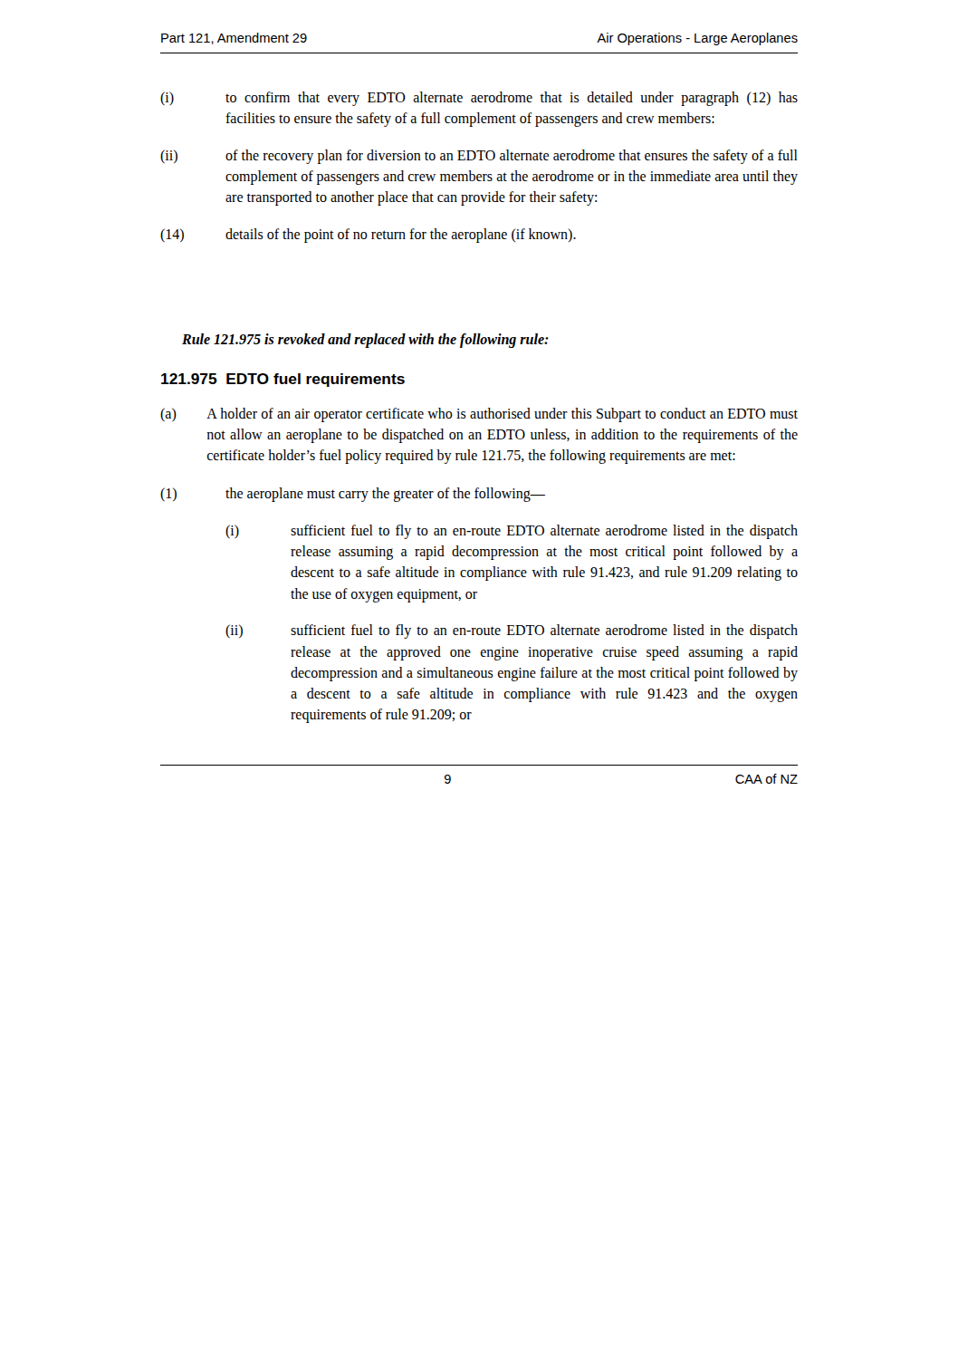Part 121, Amendment 29 Air Operations - Large Aeroplanes
(i) to confirm that every EDTO alternate aerodrome that is detailed under paragraph (12) has facilities to ensure the safety of a full complement of passengers and crew members:
(ii) of the recovery plan for diversion to an EDTO alternate aerodrome that ensures the safety of a full complement of passengers and crew members at the aerodrome or in the immediate area until they are transported to another place that can provide for their safety:
(14) details of the point of no return for the aeroplane (if known).
Rule 121.975 is revoked and replaced with the following rule:
121.975 EDTO fuel requirements
(a) A holder of an air operator certificate who is authorised under this Subpart to conduct an EDTO must not allow an aeroplane to be dispatched on an EDTO unless, in addition to the requirements of the certificate holder’s fuel policy required by rule 121.75, the following requirements are met:
(1) the aeroplane must carry the greater of the following—
(i) sufficient fuel to fly to an en-route EDTO alternate aerodrome listed in the dispatch release assuming a rapid decompression at the most critical point followed by a descent to a safe altitude in compliance with rule 91.423, and rule 91.209 relating to the use of oxygen equipment, or
(ii) sufficient fuel to fly to an en-route EDTO alternate aerodrome listed in the dispatch release at the approved one engine inoperative cruise speed assuming a rapid decompression and a simultaneous engine failure at the most critical point followed by a descent to a safe altitude in compliance with rule 91.423 and the oxygen requirements of rule 91.209; or
9 CAA of NZ